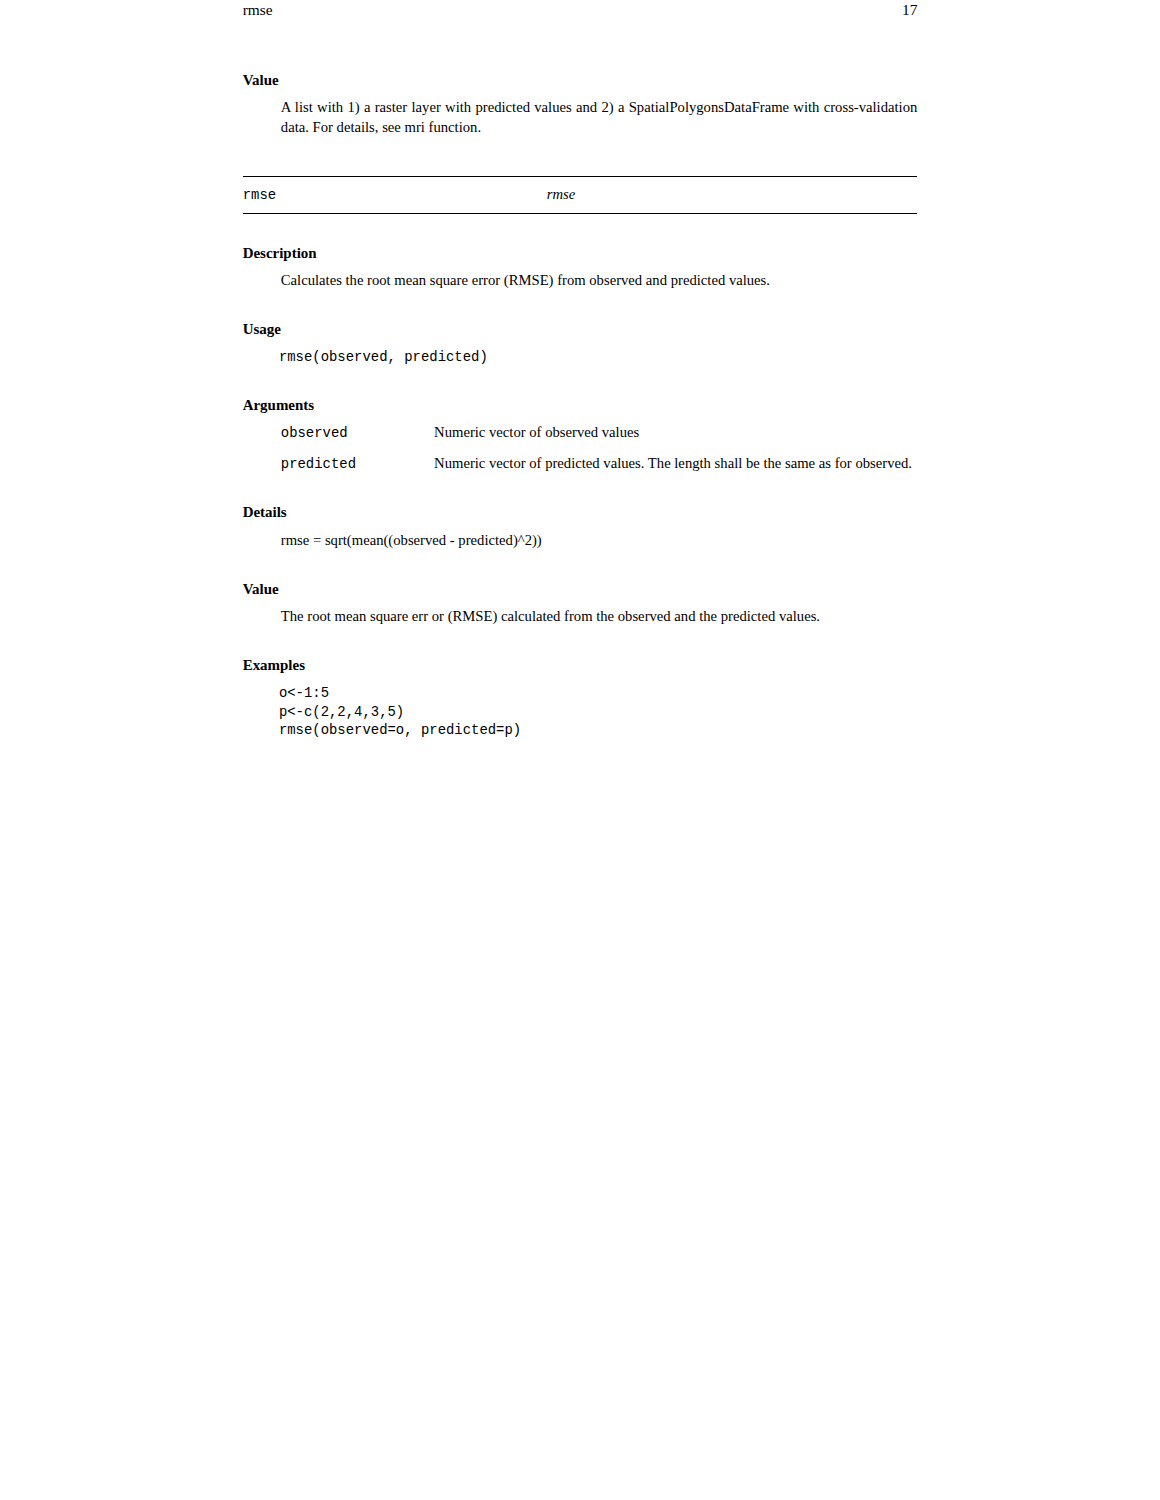rmse 17
Value
A list with 1) a raster layer with predicted values and 2) a SpatialPolygonsDataFrame with cross-validation data. For details, see mri function.
rmse rmse
Description
Calculates the root mean square error (RMSE) from observed and predicted values.
Usage
rmse(observed, predicted)
Arguments
observed
Numeric vector of observed values
predicted
Numeric vector of predicted values. The length shall be the same as for observed.
Details
rmse = sqrt(mean((observed - predicted)^2))
Value
The root mean square err or (RMSE) calculated from the observed and the predicted values.
Examples
o<-1:5
p<-c(2,2,4,3,5)
rmse(observed=o, predicted=p)